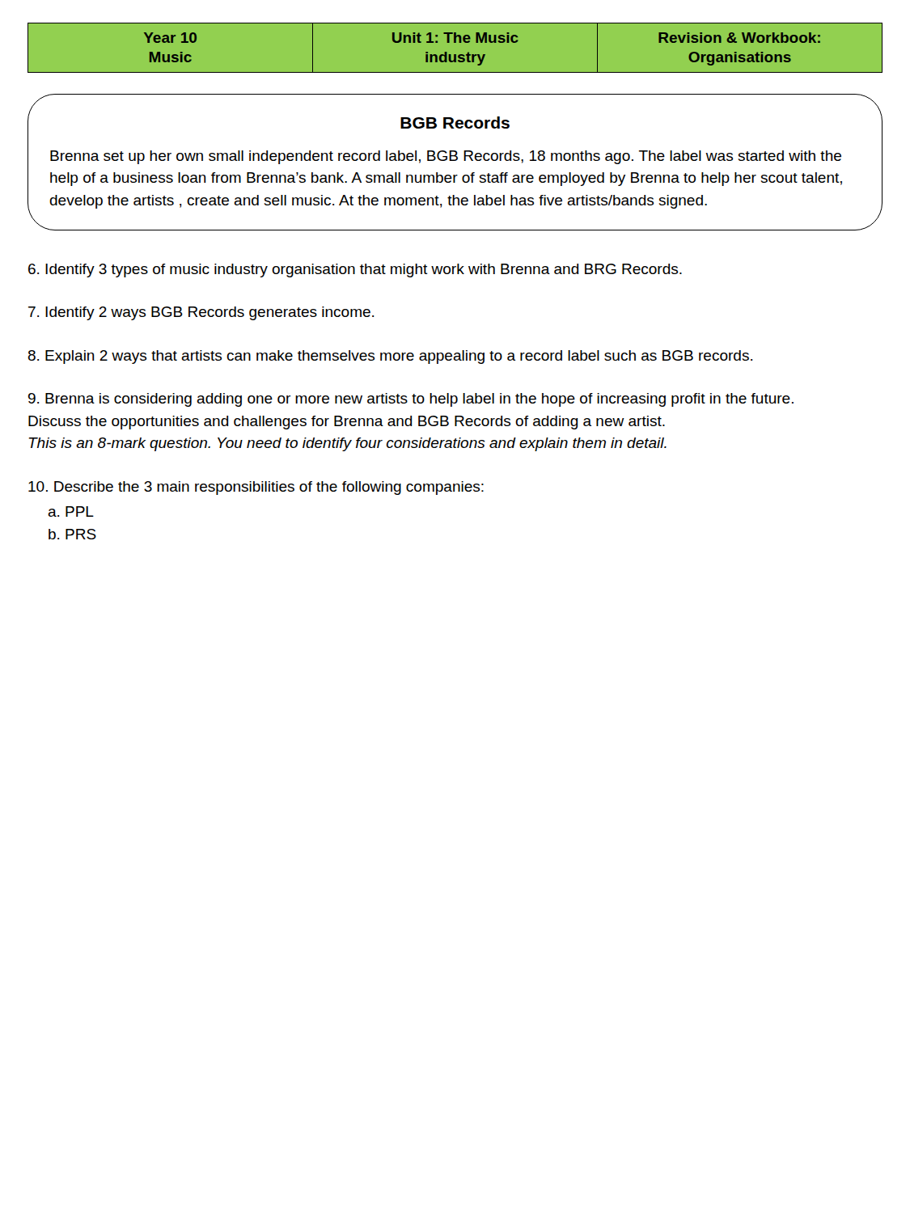| Year 10 Music | Unit 1: The Music industry | Revision & Workbook: Organisations |
BGB Records
Brenna set up her own small independent record label, BGB Records, 18 months ago. The label was started with the help of a business loan from Brenna’s bank. A small number of staff are employed by Brenna to help her scout talent, develop the artists , create and sell music. At the moment, the label has five artists/bands signed.
6. Identify 3 types of music industry organisation that might work with Brenna and BRG Records.
7. Identify 2 ways BGB Records generates income.
8. Explain 2 ways that artists can make themselves more appealing to a record label such as BGB records.
9. Brenna is considering adding one or more new artists to help label in the hope of increasing profit in the future.
Discuss the opportunities and challenges for Brenna and BGB Records of adding a new artist.
This is an 8-mark question. You need to identify four considerations and explain them in detail.
10. Describe the 3 main responsibilities of the following companies:
PPL
PRS